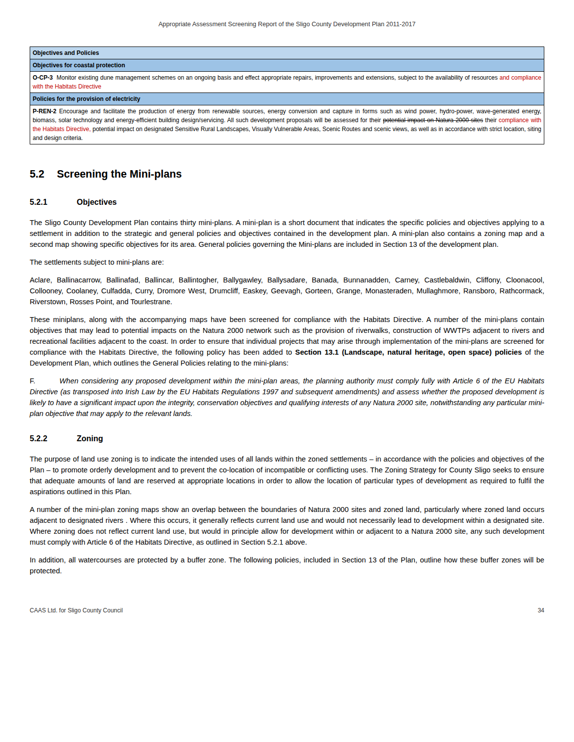Appropriate Assessment Screening Report of the Sligo County Development Plan 2011-2017
| Objectives and Policies |
| Objectives for coastal protection |
| O-CP-3 Monitor existing dune management schemes on an ongoing basis and effect appropriate repairs, improvements and extensions, subject to the availability of resources and compliance with the Habitats Directive |
| Policies for the provision of electricity |
| P-REN-2 Encourage and facilitate the production of energy from renewable sources, energy conversion and capture in forms such as wind power, hydro-power, wave-generated energy, biomass, solar technology and energy-efficient building design/servicing. All such development proposals will be assessed for their potential impact on Natura 2000 sites their compliance with the Habitats Directive, potential impact on designated Sensitive Rural Landscapes, Visually Vulnerable Areas, Scenic Routes and scenic views, as well as in accordance with strict location, siting and design criteria. |
5.2 Screening the Mini-plans
5.2.1 Objectives
The Sligo County Development Plan contains thirty mini-plans. A mini-plan is a short document that indicates the specific policies and objectives applying to a settlement in addition to the strategic and general policies and objectives contained in the development plan. A mini-plan also contains a zoning map and a second map showing specific objectives for its area. General policies governing the Mini-plans are included in Section 13 of the development plan.
The settlements subject to mini-plans are:
Aclare, Ballinacarrow, Ballinafad, Ballincar, Ballintogher, Ballygawley, Ballysadare, Banada, Bunnanadden, Carney, Castlebaldwin, Cliffony, Cloonacool, Collooney, Coolaney, Culfadda, Curry, Dromore West, Drumcliff, Easkey, Geevagh, Gorteen, Grange, Monasteraden, Mullaghmore, Ransboro, Rathcormack, Riverstown, Rosses Point, and Tourlestrane.
These miniplans, along with the accompanying maps have been screened for compliance with the Habitats Directive. A number of the mini-plans contain objectives that may lead to potential impacts on the Natura 2000 network such as the provision of riverwalks, construction of WWTPs adjacent to rivers and recreational facilities adjacent to the coast. In order to ensure that individual projects that may arise through implementation of the mini-plans are screened for compliance with the Habitats Directive, the following policy has been added to Section 13.1 (Landscape, natural heritage, open space) policies of the Development Plan, which outlines the General Policies relating to the mini-plans:
F. When considering any proposed development within the mini-plan areas, the planning authority must comply fully with Article 6 of the EU Habitats Directive (as transposed into Irish Law by the EU Habitats Regulations 1997 and subsequent amendments) and assess whether the proposed development is likely to have a significant impact upon the integrity, conservation objectives and qualifying interests of any Natura 2000 site, notwithstanding any particular mini-plan objective that may apply to the relevant lands.
5.2.2 Zoning
The purpose of land use zoning is to indicate the intended uses of all lands within the zoned settlements – in accordance with the policies and objectives of the Plan – to promote orderly development and to prevent the co-location of incompatible or conflicting uses. The Zoning Strategy for County Sligo seeks to ensure that adequate amounts of land are reserved at appropriate locations in order to allow the location of particular types of development as required to fulfil the aspirations outlined in this Plan.
A number of the mini-plan zoning maps show an overlap between the boundaries of Natura 2000 sites and zoned land, particularly where zoned land occurs adjacent to designated rivers . Where this occurs, it generally reflects current land use and would not necessarily lead to development within a designated site. Where zoning does not reflect current land use, but would in principle allow for development within or adjacent to a Natura 2000 site, any such development must comply with Article 6 of the Habitats Directive, as outlined in Section 5.2.1 above.
In addition, all watercourses are protected by a buffer zone. The following policies, included in Section 13 of the Plan, outline how these buffer zones will be protected.
CAAS Ltd. for Sligo County Council 34